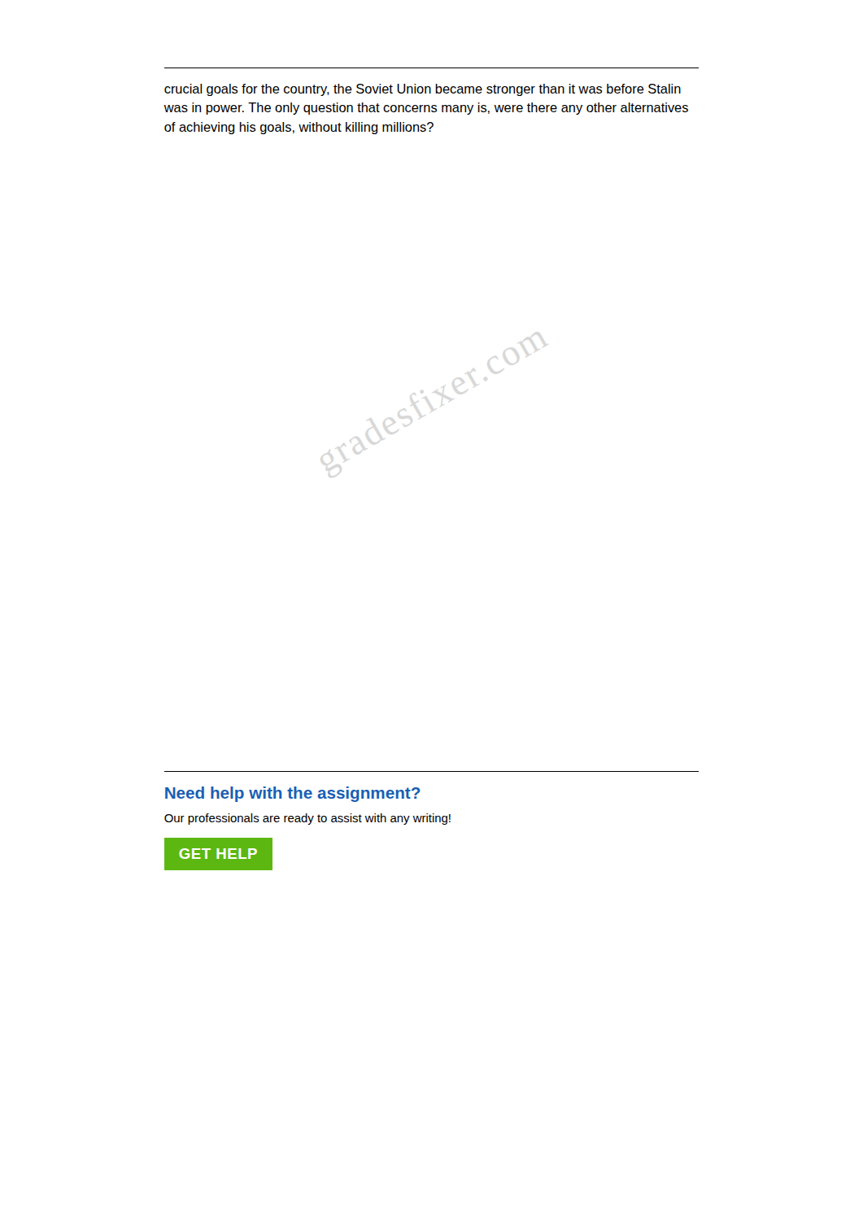crucial goals for the country, the Soviet Union became stronger than it was before Stalin was in power. The only question that concerns many is, were there any other alternatives of achieving his goals, without killing millions?
gradesfixer.com
Need help with the assignment?
Our professionals are ready to assist with any writing!
GET HELP